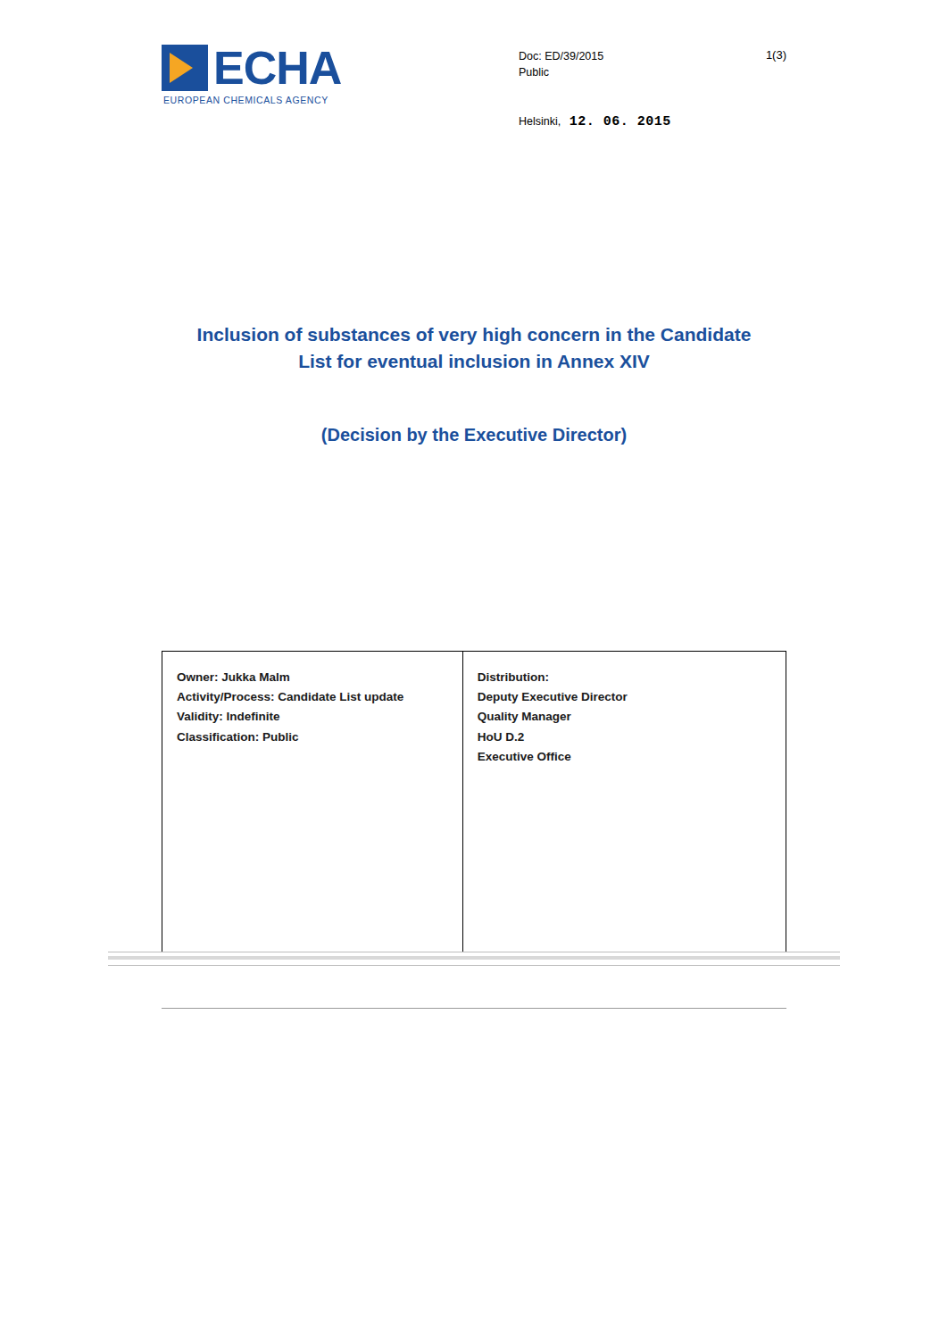ECHA
EUROPEAN CHEMICALS AGENCY
Doc: ED/39/2015
Public
1(3)
Helsinki, 12. 06. 2015
Inclusion of substances of very high concern in the Candidate List for eventual inclusion in Annex XIV
(Decision by the Executive Director)
| Owner: Jukka Malm Activity/Process: Candidate List update Validity: Indefinite Classification: Public | Distribution: Deputy Executive Director Quality Manager HoU D.2 Executive Office |